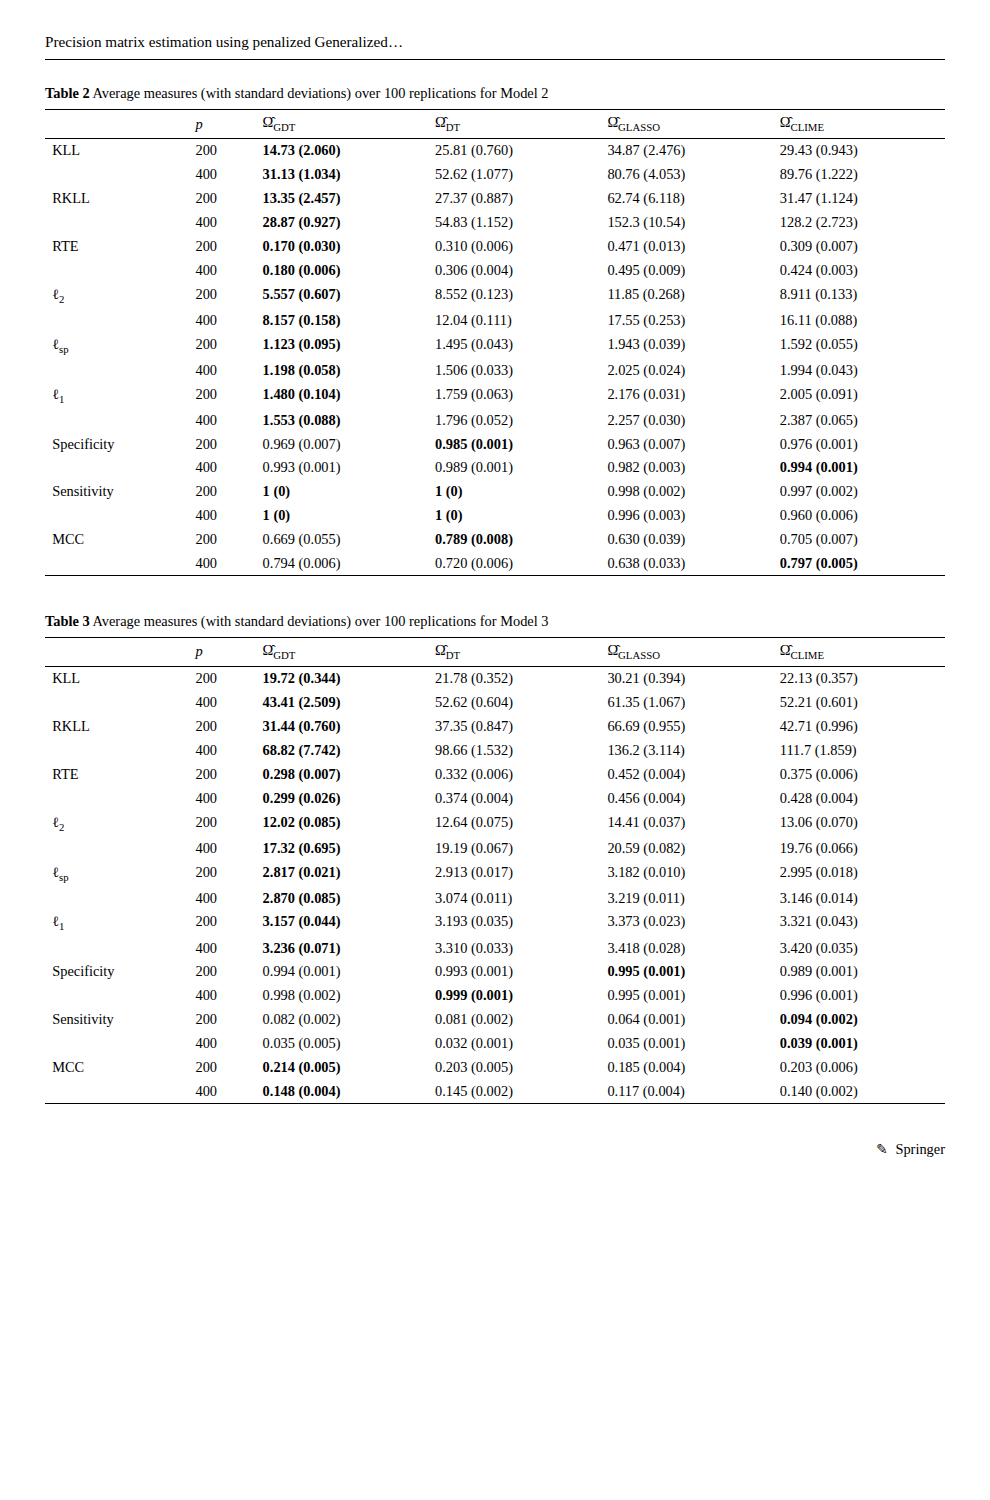Precision matrix estimation using penalized Generalized…
Table 2 Average measures (with standard deviations) over 100 replications for Model 2
| | p | Ω̂ GDT | Ω̂ DT | Ω̂ GLASSO | Ω̂ CLIME |
| --- | --- | --- | --- | --- | --- |
| KLL | 200 | 14.73 (2.060) | 25.81 (0.760) | 34.87 (2.476) | 29.43 (0.943) |
| | 400 | 31.13 (1.034) | 52.62 (1.077) | 80.76 (4.053) | 89.76 (1.222) |
| RKLL | 200 | 13.35 (2.457) | 27.37 (0.887) | 62.74 (6.118) | 31.47 (1.124) |
| | 400 | 28.87 (0.927) | 54.83 (1.152) | 152.3 (10.54) | 128.2 (2.723) |
| RTE | 200 | 0.170 (0.030) | 0.310 (0.006) | 0.471 (0.013) | 0.309 (0.007) |
| | 400 | 0.180 (0.006) | 0.306 (0.004) | 0.495 (0.009) | 0.424 (0.003) |
| ℓ 2 | 200 | 5.557 (0.607) | 8.552 (0.123) | 11.85 (0.268) | 8.911 (0.133) |
| | 400 | 8.157 (0.158) | 12.04 (0.111) | 17.55 (0.253) | 16.11 (0.088) |
| ℓ sp | 200 | 1.123 (0.095) | 1.495 (0.043) | 1.943 (0.039) | 1.592 (0.055) |
| | 400 | 1.198 (0.058) | 1.506 (0.033) | 2.025 (0.024) | 1.994 (0.043) |
| ℓ 1 | 200 | 1.480 (0.104) | 1.759 (0.063) | 2.176 (0.031) | 2.005 (0.091) |
| | 400 | 1.553 (0.088) | 1.796 (0.052) | 2.257 (0.030) | 2.387 (0.065) |
| Specificity | 200 | 0.969 (0.007) | 0.985 (0.001) | 0.963 (0.007) | 0.976 (0.001) |
| | 400 | 0.993 (0.001) | 0.989 (0.001) | 0.982 (0.003) | 0.994 (0.001) |
| Sensitivity | 200 | 1 (0) | 1 (0) | 0.998 (0.002) | 0.997 (0.002) |
| | 400 | 1 (0) | 1 (0) | 0.996 (0.003) | 0.960 (0.006) |
| MCC | 200 | 0.669 (0.055) | 0.789 (0.008) | 0.630 (0.039) | 0.705 (0.007) |
| | 400 | 0.794 (0.006) | 0.720 (0.006) | 0.638 (0.033) | 0.797 (0.005) |
Table 3 Average measures (with standard deviations) over 100 replications for Model 3
| | p | Ω̂ GDT | Ω̂ DT | Ω̂ GLASSO | Ω̂ CLIME |
| --- | --- | --- | --- | --- | --- |
| KLL | 200 | 19.72 (0.344) | 21.78 (0.352) | 30.21 (0.394) | 22.13 (0.357) |
| | 400 | 43.41 (2.509) | 52.62 (0.604) | 61.35 (1.067) | 52.21 (0.601) |
| RKLL | 200 | 31.44 (0.760) | 37.35 (0.847) | 66.69 (0.955) | 42.71 (0.996) |
| | 400 | 68.82 (7.742) | 98.66 (1.532) | 136.2 (3.114) | 111.7 (1.859) |
| RTE | 200 | 0.298 (0.007) | 0.332 (0.006) | 0.452 (0.004) | 0.375 (0.006) |
| | 400 | 0.299 (0.026) | 0.374 (0.004) | 0.456 (0.004) | 0.428 (0.004) |
| ℓ 2 | 200 | 12.02 (0.085) | 12.64 (0.075) | 14.41 (0.037) | 13.06 (0.070) |
| | 400 | 17.32 (0.695) | 19.19 (0.067) | 20.59 (0.082) | 19.76 (0.066) |
| ℓ sp | 200 | 2.817 (0.021) | 2.913 (0.017) | 3.182 (0.010) | 2.995 (0.018) |
| | 400 | 2.870 (0.085) | 3.074 (0.011) | 3.219 (0.011) | 3.146 (0.014) |
| ℓ 1 | 200 | 3.157 (0.044) | 3.193 (0.035) | 3.373 (0.023) | 3.321 (0.043) |
| | 400 | 3.236 (0.071) | 3.310 (0.033) | 3.418 (0.028) | 3.420 (0.035) |
| Specificity | 200 | 0.994 (0.001) | 0.993 (0.001) | 0.995 (0.001) | 0.989 (0.001) |
| | 400 | 0.998 (0.002) | 0.999 (0.001) | 0.995 (0.001) | 0.996 (0.001) |
| Sensitivity | 200 | 0.082 (0.002) | 0.081 (0.002) | 0.064 (0.001) | 0.094 (0.002) |
| | 400 | 0.035 (0.005) | 0.032 (0.001) | 0.035 (0.001) | 0.039 (0.001) |
| MCC | 200 | 0.214 (0.005) | 0.203 (0.005) | 0.185 (0.004) | 0.203 (0.006) |
| | 400 | 0.148 (0.004) | 0.145 (0.002) | 0.117 (0.004) | 0.140 (0.002) |
✎ Springer